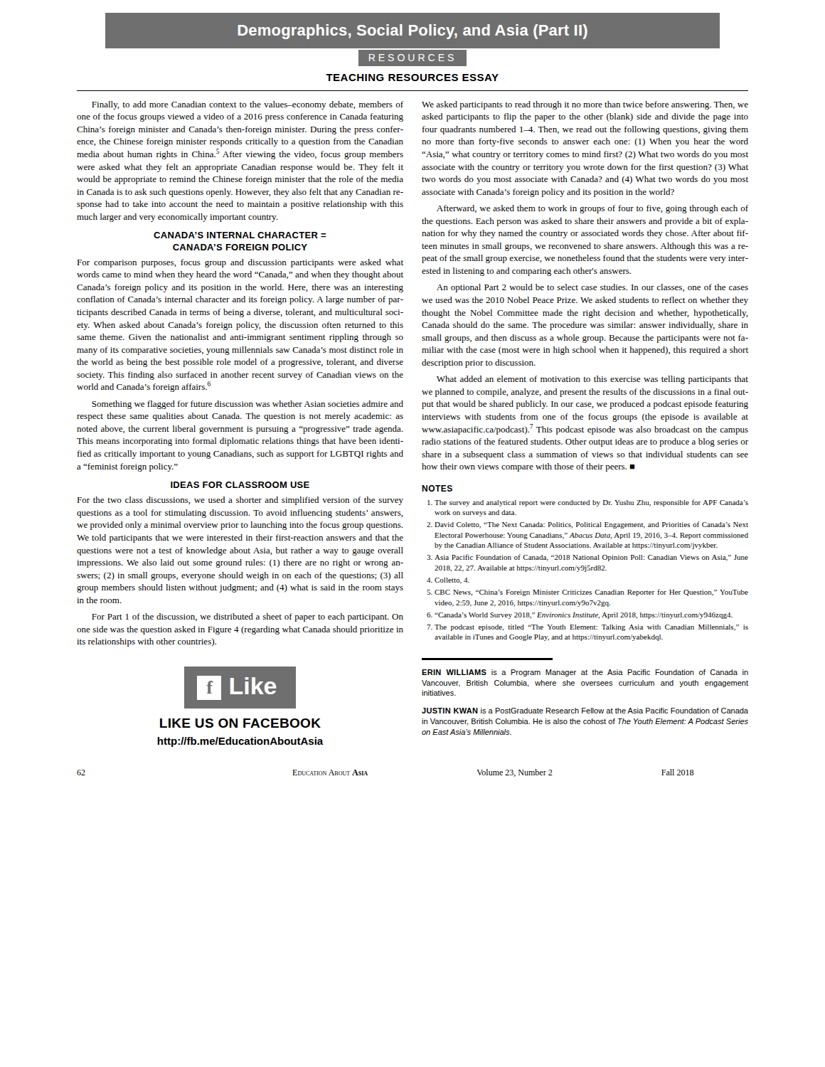Demographics, Social Policy, and Asia (Part II)
RESOURCES
TEACHING RESOURCES ESSAY
Finally, to add more Canadian context to the values–economy debate, members of one of the focus groups viewed a video of a 2016 press conference in Canada featuring China’s foreign minister and Canada’s then-foreign minister. During the press conference, the Chinese foreign minister responds critically to a question from the Canadian media about human rights in China.5 After viewing the video, focus group members were asked what they felt an appropriate Canadian response would be. They felt it would be appropriate to remind the Chinese foreign minister that the role of the media in Canada is to ask such questions openly. However, they also felt that any Canadian response had to take into account the need to maintain a positive relationship with this much larger and very economically important country.
CANADA’S INTERNAL CHARACTER =
CANADA’S FOREIGN POLICY
For comparison purposes, focus group and discussion participants were asked what words came to mind when they heard the word “Canada,” and when they thought about Canada’s foreign policy and its position in the world. Here, there was an interesting conflation of Canada’s internal character and its foreign policy. A large number of participants described Canada in terms of being a diverse, tolerant, and multicultural society. When asked about Canada’s foreign policy, the discussion often returned to this same theme. Given the nationalist and anti-immigrant sentiment rippling through so many of its comparative societies, young millennials saw Canada’s most distinct role in the world as being the best possible role model of a progressive, tolerant, and diverse society. This finding also surfaced in another recent survey of Canadian views on the world and Canada’s foreign affairs.6
Something we flagged for future discussion was whether Asian societies admire and respect these same qualities about Canada. The question is not merely academic: as noted above, the current liberal government is pursuing a “progressive” trade agenda. This means incorporating into formal diplomatic relations things that have been identified as critically important to young Canadians, such as support for LGBTQI rights and a “feminist foreign policy.”
IDEAS FOR CLASSROOM USE
For the two class discussions, we used a shorter and simplified version of the survey questions as a tool for stimulating discussion. To avoid influencing students’ answers, we provided only a minimal overview prior to launching into the focus group questions. We told participants that we were interested in their first-reaction answers and that the questions were not a test of knowledge about Asia, but rather a way to gauge overall impressions. We also laid out some ground rules: (1) there are no right or wrong answers; (2) in small groups, everyone should weigh in on each of the questions; (3) all group members should listen without judgment; and (4) what is said in the room stays in the room.
For Part 1 of the discussion, we distributed a sheet of paper to each participant. On one side was the question asked in Figure 4 (regarding what Canada should prioritize in its relationships with other countries).
f Like
LIKE US ON FACEBOOK
http://fb.me/EducationAboutAsia
We asked participants to read through it no more than twice before answering. Then, we asked participants to flip the paper to the other (blank) side and divide the page into four quadrants numbered 1–4. Then, we read out the following questions, giving them no more than forty-five seconds to answer each one: (1) When you hear the word “Asia,” what country or territory comes to mind first? (2) What two words do you most associate with the country or territory you wrote down for the first question? (3) What two words do you most associate with Canada? and (4) What two words do you most associate with Canada’s foreign policy and its position in the world?
Afterward, we asked them to work in groups of four to five, going through each of the questions. Each person was asked to share their answers and provide a bit of explanation for why they named the country or associated words they chose. After about fifteen minutes in small groups, we reconvened to share answers. Although this was a repeat of the small group exercise, we nonetheless found that the students were very interested in listening to and comparing each other's answers.
An optional Part 2 would be to select case studies. In our classes, one of the cases we used was the 2010 Nobel Peace Prize. We asked students to reflect on whether they thought the Nobel Committee made the right decision and whether, hypothetically, Canada should do the same. The procedure was similar: answer individually, share in small groups, and then discuss as a whole group. Because the participants were not familiar with the case (most were in high school when it happened), this required a short description prior to discussion.
What added an element of motivation to this exercise was telling participants that we planned to compile, analyze, and present the results of the discussions in a final output that would be shared publicly. In our case, we produced a podcast episode featuring interviews with students from one of the focus groups (the episode is available at www.asiapacific.ca/podcast).7 This podcast episode was also broadcast on the campus radio stations of the featured students. Other output ideas are to produce a blog series or share in a subsequent class a summation of views so that individual students can see how their own views compare with those of their peers. ■
NOTES
The survey and analytical report were conducted by Dr. Yushu Zhu, responsible for APF Canada’s work on surveys and data.
David Coletto, “The Next Canada: Politics, Political Engagement, and Priorities of Canada’s Next Electoral Powerhouse: Young Canadians,” Abacus Data, April 19, 2016, 3–4. Report commissioned by the Canadian Alliance of Student Associations. Available at https://tinyurl.com/jvykber.
Asia Pacific Foundation of Canada, “2018 National Opinion Poll: Canadian Views on Asia,” June 2018, 22, 27. Available at https://tinyurl.com/y9j5rd82.
Colletto, 4.
CBC News, “China’s Foreign Minister Criticizes Canadian Reporter for Her Question,” YouTube video, 2:59, June 2, 2016, https://tinyurl.com/y9o7v2gq.
“Canada’s World Survey 2018,” Environics Institute, April 2018, https://tinyurl.com/y946zqg4.
The podcast episode, titled “The Youth Element: Talking Asia with Canadian Millennials,” is available in iTunes and Google Play, and at https://tinyurl.com/yabekdql.
ERIN WILLIAMS is a Program Manager at the Asia Pacific Foundation of Canada in Vancouver, British Columbia, where she oversees curriculum and youth engagement initiatives.
JUSTIN KWAN is a PostGraduate Research Fellow at the Asia Pacific Foundation of Canada in Vancouver, British Columbia. He is also the cohost of The Youth Element: A Podcast Series on East Asia’s Millennials.
62
Education About Asia
Volume 23, Number 2
Fall 2018